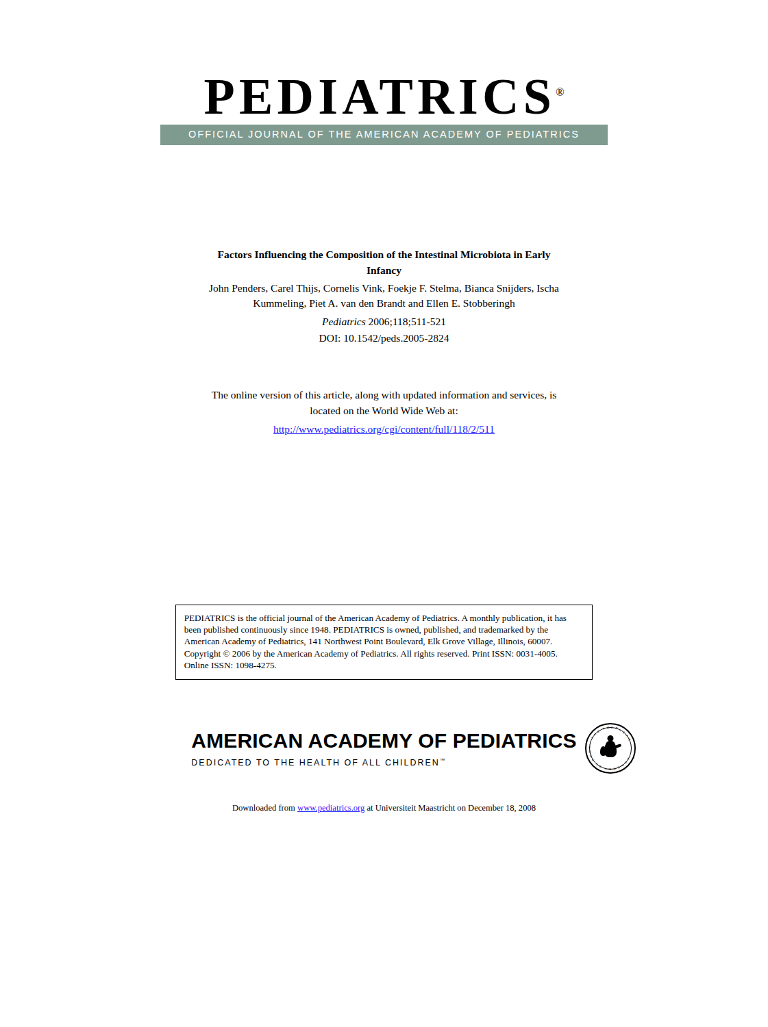PEDIATRICS®
OFFICIAL JOURNAL OF THE AMERICAN ACADEMY OF PEDIATRICS
Factors Influencing the Composition of the Intestinal Microbiota in Early
Infancy
John Penders, Carel Thijs, Cornelis Vink, Foekje F. Stelma, Bianca Snijders, Ischa
Kummeling, Piet A. van den Brandt and Ellen E. Stobberingh
Pediatrics 2006;118;511-521
DOI: 10.1542/peds.2005-2824
The online version of this article, along with updated information and services, is
located on the World Wide Web at:
http://www.pediatrics.org/cgi/content/full/118/2/511
PEDIATRICS is the official journal of the American Academy of Pediatrics. A monthly publication, it has been published continuously since 1948. PEDIATRICS is owned, published, and trademarked by the American Academy of Pediatrics, 141 Northwest Point Boulevard, Elk Grove Village, Illinois, 60007. Copyright © 2006 by the American Academy of Pediatrics. All rights reserved. Print ISSN: 0031-4005. Online ISSN: 1098-4275.
AMERICAN ACADEMY OF PEDIATRICS
DEDICATED TO THE HEALTH OF ALL CHILDREN™
T H E A M E R I C A N A C A D E M Y O F P E D S
Downloaded from www.pediatrics.org at Universiteit Maastricht on December 18, 2008